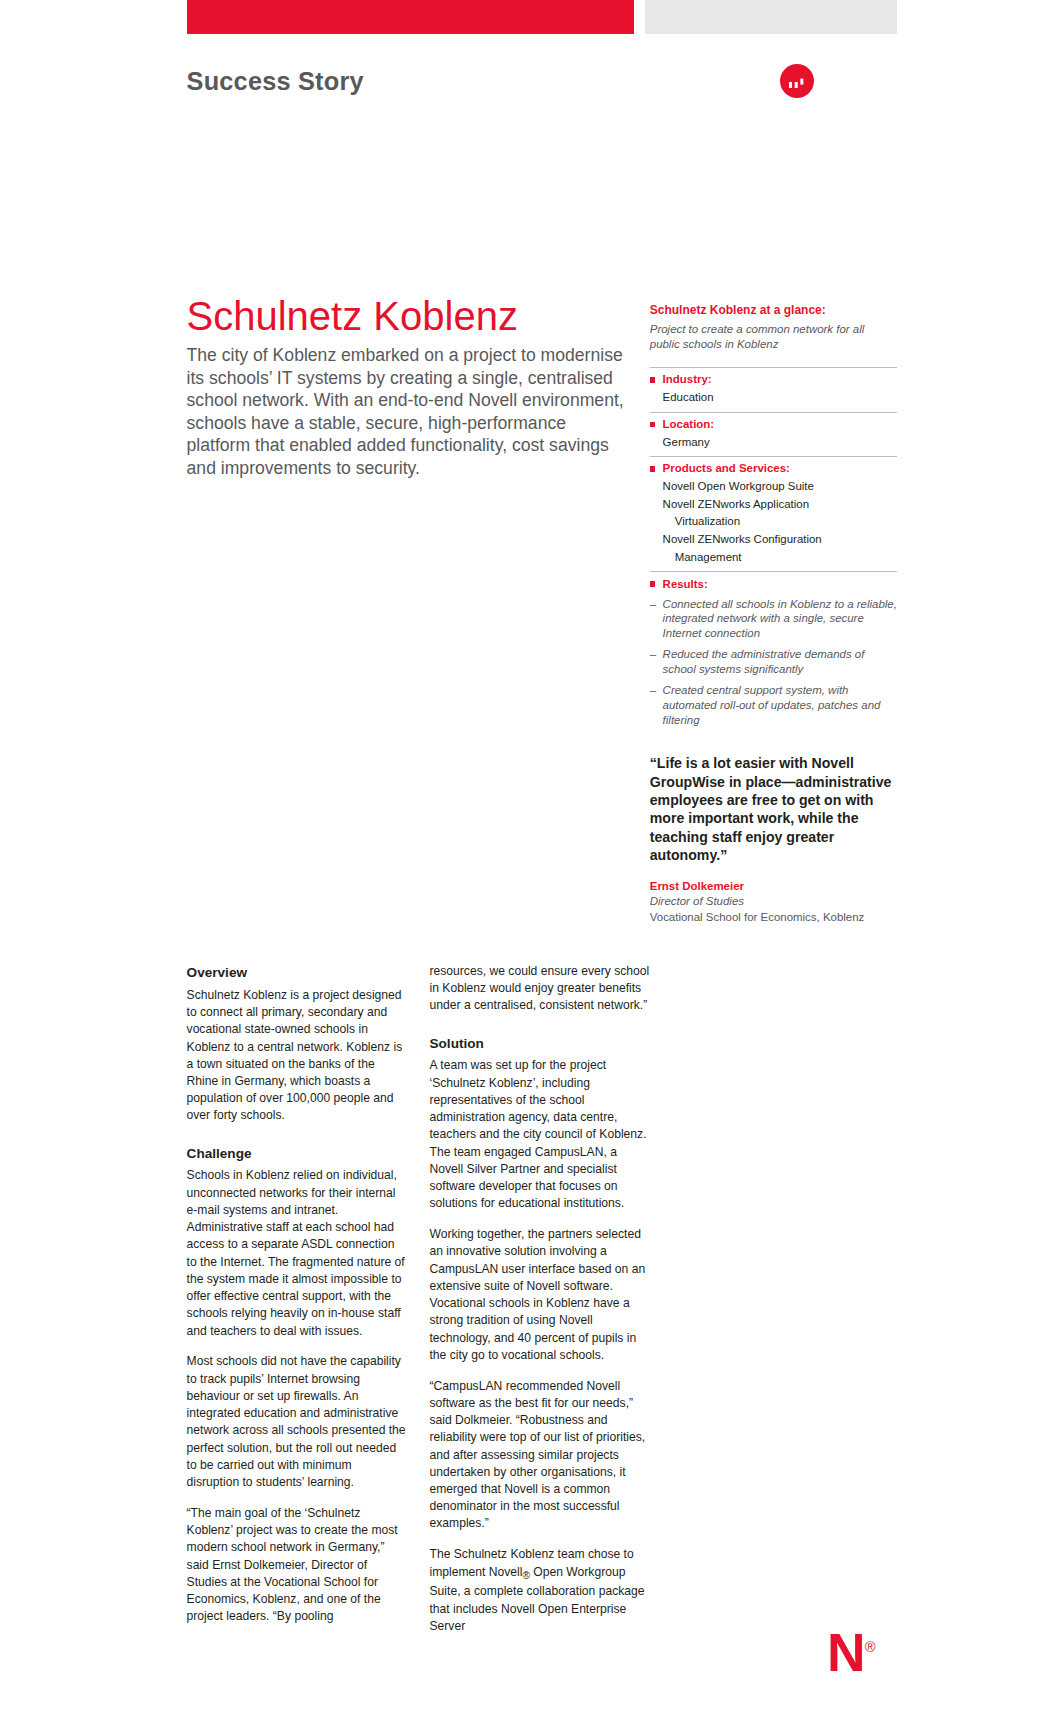Success Story
Schulnetz Koblenz
The city of Koblenz embarked on a project to modernise its schools’ IT systems by creating a single, centralised school network. With an end-to-end Novell environment, schools have a stable, secure, high-performance platform that enabled added functionality, cost savings and improvements to security.
Schulnetz Koblenz at a glance:
Project to create a common network for all public schools in Koblenz
Industry:
Education
Location:
Germany
Products and Services:
Novell Open Workgroup Suite
Novell ZENworks Application
Virtualization
Novell ZENworks Configuration
Management
Results:
Connected all schools in Koblenz to a reliable, integrated network with a single, secure Internet connection
Reduced the administrative demands of school systems significantly
Created central support system, with automated roll-out of updates, patches and filtering
“Life is a lot easier with Novell GroupWise in place—administrative employees are free to get on with more important work, while the teaching staff enjoy greater autonomy.”
Ernst Dolkemeier
Director of Studies
Vocational School for Economics, Koblenz
Overview
Schulnetz Koblenz is a project designed to connect all primary, secondary and vocational state-owned schools in Koblenz to a central network. Koblenz is a town situated on the banks of the Rhine in Germany, which boasts a population of over 100,000 people and over forty schools.
Challenge
Schools in Koblenz relied on individual, unconnected networks for their internal e-mail systems and intranet. Administrative staff at each school had access to a separate ASDL connection to the Internet. The fragmented nature of the system made it almost impossible to offer effective central support, with the schools relying heavily on in-house staff and teachers to deal with issues.
Most schools did not have the capability to track pupils’ Internet browsing behaviour or set up firewalls. An integrated education and administrative network across all schools presented the perfect solution, but the roll out needed to be carried out with minimum disruption to students’ learning.
“The main goal of the ‘Schulnetz Koblenz’ project was to create the most modern school network in Germany,” said Ernst Dolkemeier, Director of Studies at the Vocational School for Economics, Koblenz, and one of the project leaders. “By pooling
resources, we could ensure every school in Koblenz would enjoy greater benefits under a centralised, consistent network.”
Solution
A team was set up for the project ‘Schulnetz Koblenz’, including representatives of the school administration agency, data centre, teachers and the city council of Koblenz. The team engaged CampusLAN, a Novell Silver Partner and specialist software developer that focuses on solutions for educational institutions.
Working together, the partners selected an innovative solution involving a CampusLAN user interface based on an extensive suite of Novell software. Vocational schools in Koblenz have a strong tradition of using Novell technology, and 40 percent of pupils in the city go to vocational schools.
“CampusLAN recommended Novell software as the best fit for our needs,” said Dolkmeier. “Robustness and reliability were top of our list of priorities, and after assessing similar projects undertaken by other organisations, it emerged that Novell is a common denominator in the most successful examples.”
The Schulnetz Koblenz team chose to implement Novell® Open Workgroup Suite, a complete collaboration package that includes Novell Open Enterprise Server
N®